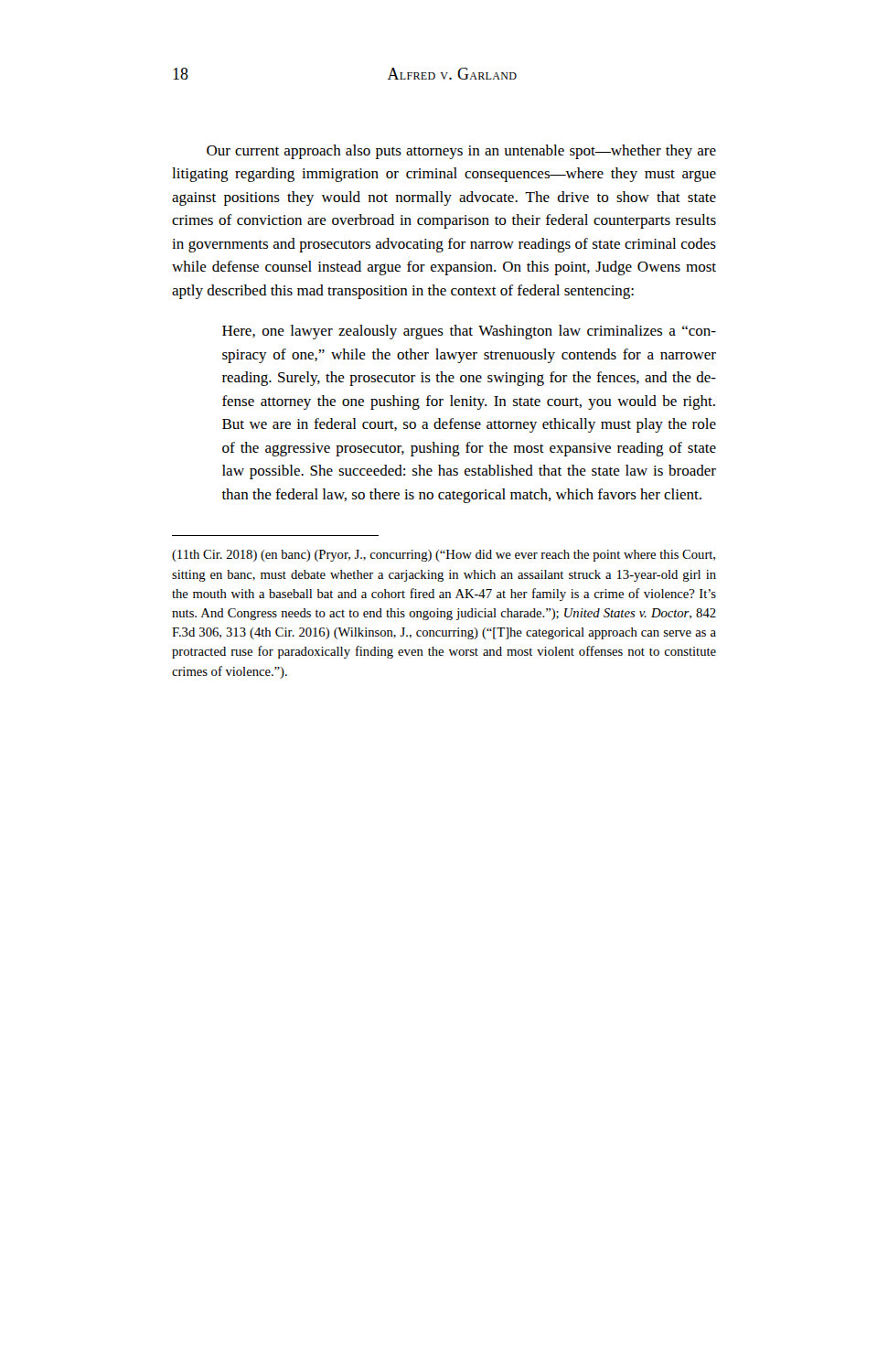18 Alfred v. Garland
Our current approach also puts attorneys in an untenable spot—whether they are litigating regarding immigration or criminal consequences—where they must argue against positions they would not normally advocate. The drive to show that state crimes of conviction are overbroad in comparison to their federal counterparts results in governments and prosecutors advocating for narrow readings of state criminal codes while defense counsel instead argue for expansion. On this point, Judge Owens most aptly described this mad transposition in the context of federal sentencing:
Here, one lawyer zealously argues that Washington law criminalizes a “conspiracy of one,” while the other lawyer strenuously contends for a narrower reading. Surely, the prosecutor is the one swinging for the fences, and the defense attorney the one pushing for lenity. In state court, you would be right. But we are in federal court, so a defense attorney ethically must play the role of the aggressive prosecutor, pushing for the most expansive reading of state law possible. She succeeded: she has established that the state law is broader than the federal law, so there is no categorical match, which favors her client.
(11th Cir. 2018) (en banc) (Pryor, J., concurring) (“How did we ever reach the point where this Court, sitting en banc, must debate whether a carjacking in which an assailant struck a 13-year-old girl in the mouth with a baseball bat and a cohort fired an AK-47 at her family is a crime of violence? It’s nuts. And Congress needs to act to end this ongoing judicial charade.”); United States v. Doctor, 842 F.3d 306, 313 (4th Cir. 2016) (Wilkinson, J., concurring) (“[T]he categorical approach can serve as a protracted ruse for paradoxically finding even the worst and most violent offenses not to constitute crimes of violence.”).